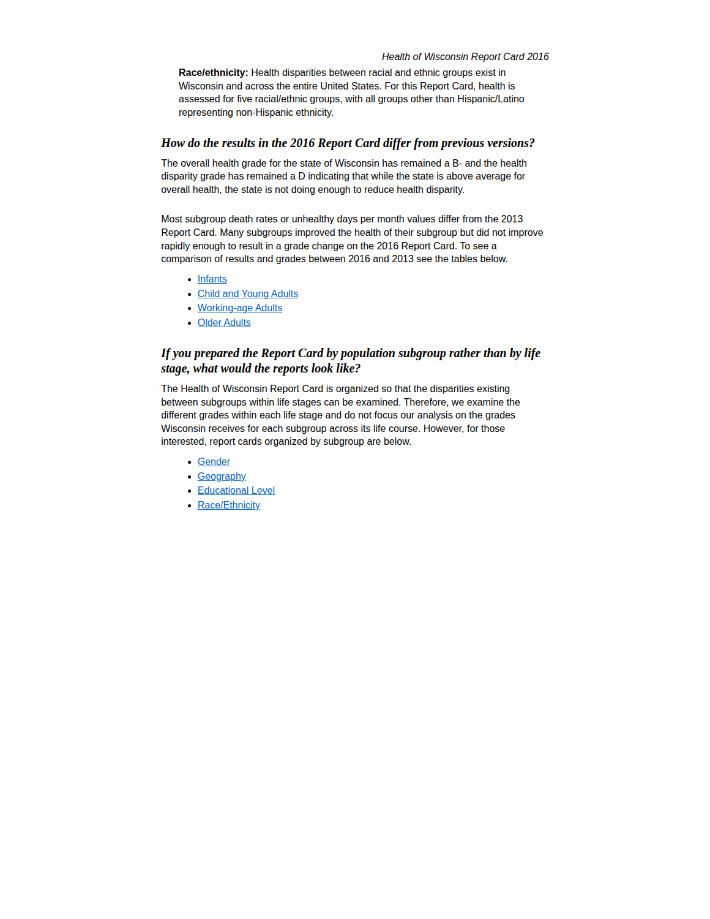Health of Wisconsin Report Card 2016
Race/ethnicity: Health disparities between racial and ethnic groups exist in Wisconsin and across the entire United States. For this Report Card, health is assessed for five racial/ethnic groups, with all groups other than Hispanic/Latino representing non-Hispanic ethnicity.
How do the results in the 2016 Report Card differ from previous versions?
The overall health grade for the state of Wisconsin has remained a B- and the health disparity grade has remained a D indicating that while the state is above average for overall health, the state is not doing enough to reduce health disparity.
Most subgroup death rates or unhealthy days per month values differ from the 2013 Report Card. Many subgroups improved the health of their subgroup but did not improve rapidly enough to result in a grade change on the 2016 Report Card. To see a comparison of results and grades between 2016 and 2013 see the tables below.
Infants
Child and Young Adults
Working-age Adults
Older Adults
If you prepared the Report Card by population subgroup rather than by life stage, what would the reports look like?
The Health of Wisconsin Report Card is organized so that the disparities existing between subgroups within life stages can be examined. Therefore, we examine the different grades within each life stage and do not focus our analysis on the grades Wisconsin receives for each subgroup across its life course. However, for those interested, report cards organized by subgroup are below.
Gender
Geography
Educational Level
Race/Ethnicity